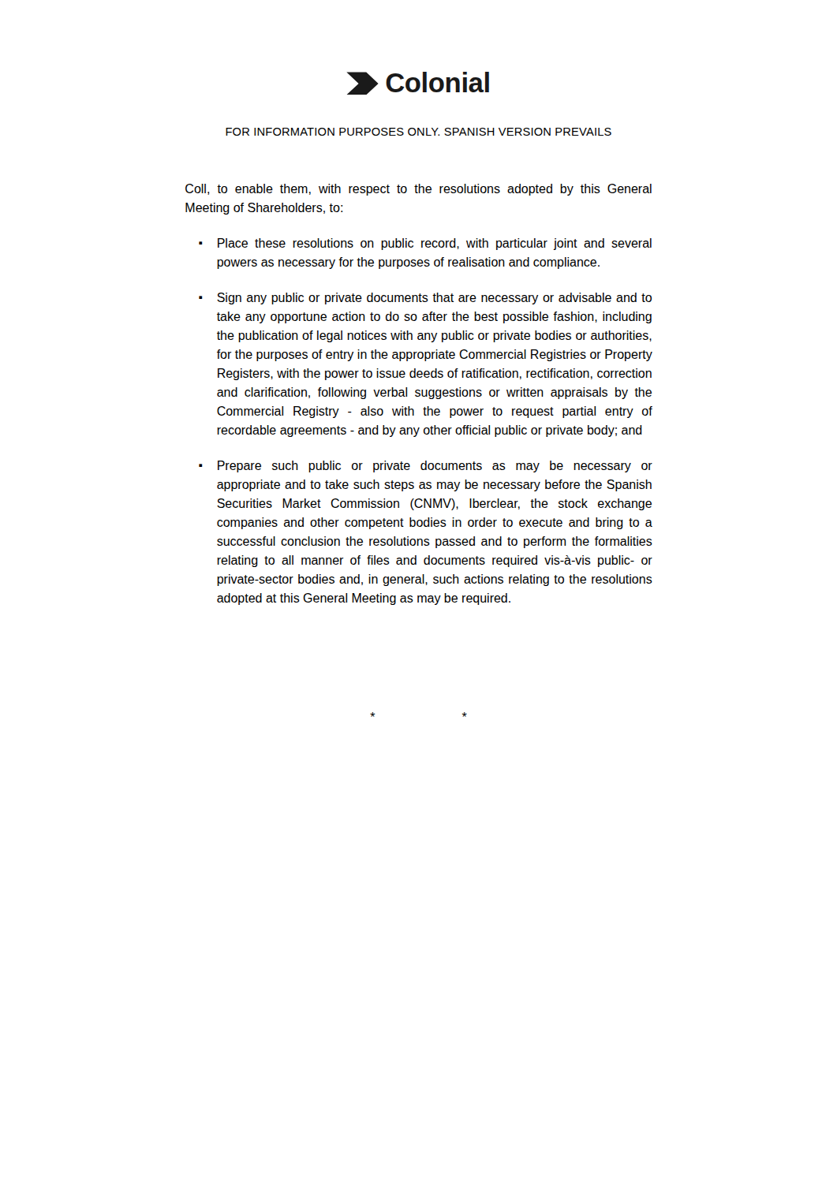Colonial
FOR INFORMATION PURPOSES ONLY. SPANISH VERSION PREVAILS
Coll, to enable them, with respect to the resolutions adopted by this General Meeting of Shareholders, to:
Place these resolutions on public record, with particular joint and several powers as necessary for the purposes of realisation and compliance.
Sign any public or private documents that are necessary or advisable and to take any opportune action to do so after the best possible fashion, including the publication of legal notices with any public or private bodies or authorities, for the purposes of entry in the appropriate Commercial Registries or Property Registers, with the power to issue deeds of ratification, rectification, correction and clarification, following verbal suggestions or written appraisals by the Commercial Registry - also with the power to request partial entry of recordable agreements - and by any other official public or private body; and
Prepare such public or private documents as may be necessary or appropriate and to take such steps as may be necessary before the Spanish Securities Market Commission (CNMV), Iberclear, the stock exchange companies and other competent bodies in order to execute and bring to a successful conclusion the resolutions passed and to perform the formalities relating to all manner of files and documents required vis-à-vis public- or private-sector bodies and, in general, such actions relating to the resolutions adopted at this General Meeting as may be required.
* *